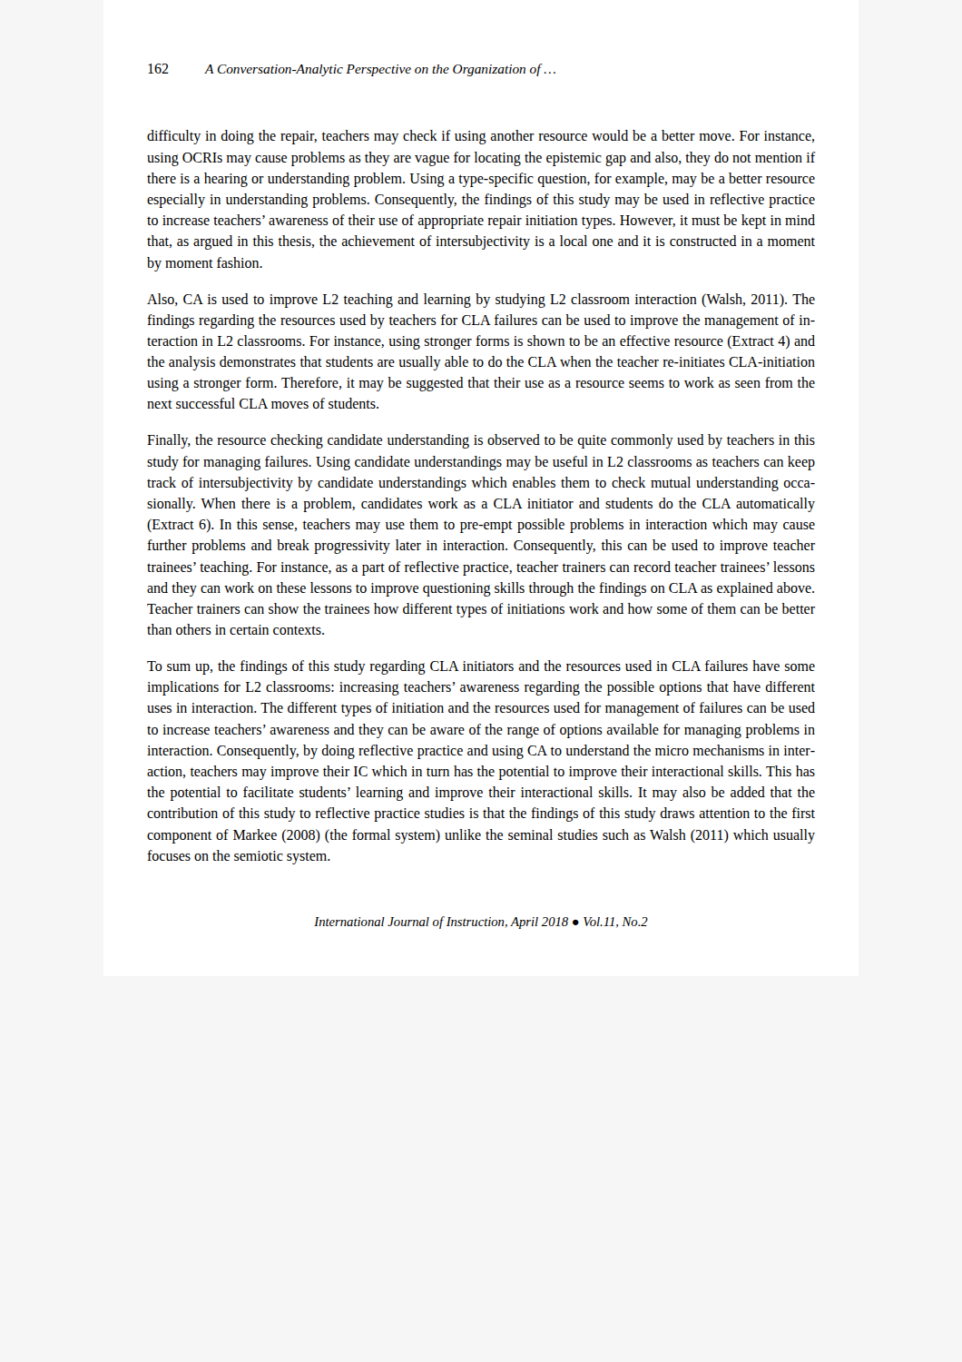162 A Conversation-Analytic Perspective on the Organization of …
difficulty in doing the repair, teachers may check if using another resource would be a better move. For instance, using OCRIs may cause problems as they are vague for locating the epistemic gap and also, they do not mention if there is a hearing or understanding problem. Using a type-specific question, for example, may be a better resource especially in understanding problems. Consequently, the findings of this study may be used in reflective practice to increase teachers’ awareness of their use of appropriate repair initiation types. However, it must be kept in mind that, as argued in this thesis, the achievement of intersubjectivity is a local one and it is constructed in a moment by moment fashion.
Also, CA is used to improve L2 teaching and learning by studying L2 classroom interaction (Walsh, 2011). The findings regarding the resources used by teachers for CLA failures can be used to improve the management of interaction in L2 classrooms. For instance, using stronger forms is shown to be an effective resource (Extract 4) and the analysis demonstrates that students are usually able to do the CLA when the teacher re-initiates CLA-initiation using a stronger form. Therefore, it may be suggested that their use as a resource seems to work as seen from the next successful CLA moves of students.
Finally, the resource checking candidate understanding is observed to be quite commonly used by teachers in this study for managing failures. Using candidate understandings may be useful in L2 classrooms as teachers can keep track of intersubjectivity by candidate understandings which enables them to check mutual understanding occasionally. When there is a problem, candidates work as a CLA initiator and students do the CLA automatically (Extract 6). In this sense, teachers may use them to pre-empt possible problems in interaction which may cause further problems and break progressivity later in interaction. Consequently, this can be used to improve teacher trainees’ teaching. For instance, as a part of reflective practice, teacher trainers can record teacher trainees’ lessons and they can work on these lessons to improve questioning skills through the findings on CLA as explained above. Teacher trainers can show the trainees how different types of initiations work and how some of them can be better than others in certain contexts.
To sum up, the findings of this study regarding CLA initiators and the resources used in CLA failures have some implications for L2 classrooms: increasing teachers’ awareness regarding the possible options that have different uses in interaction. The different types of initiation and the resources used for management of failures can be used to increase teachers’ awareness and they can be aware of the range of options available for managing problems in interaction. Consequently, by doing reflective practice and using CA to understand the micro mechanisms in interaction, teachers may improve their IC which in turn has the potential to improve their interactional skills. This has the potential to facilitate students’ learning and improve their interactional skills. It may also be added that the contribution of this study to reflective practice studies is that the findings of this study draws attention to the first component of Markee (2008) (the formal system) unlike the seminal studies such as Walsh (2011) which usually focuses on the semiotic system.
International Journal of Instruction, April 2018 ● Vol.11, No.2